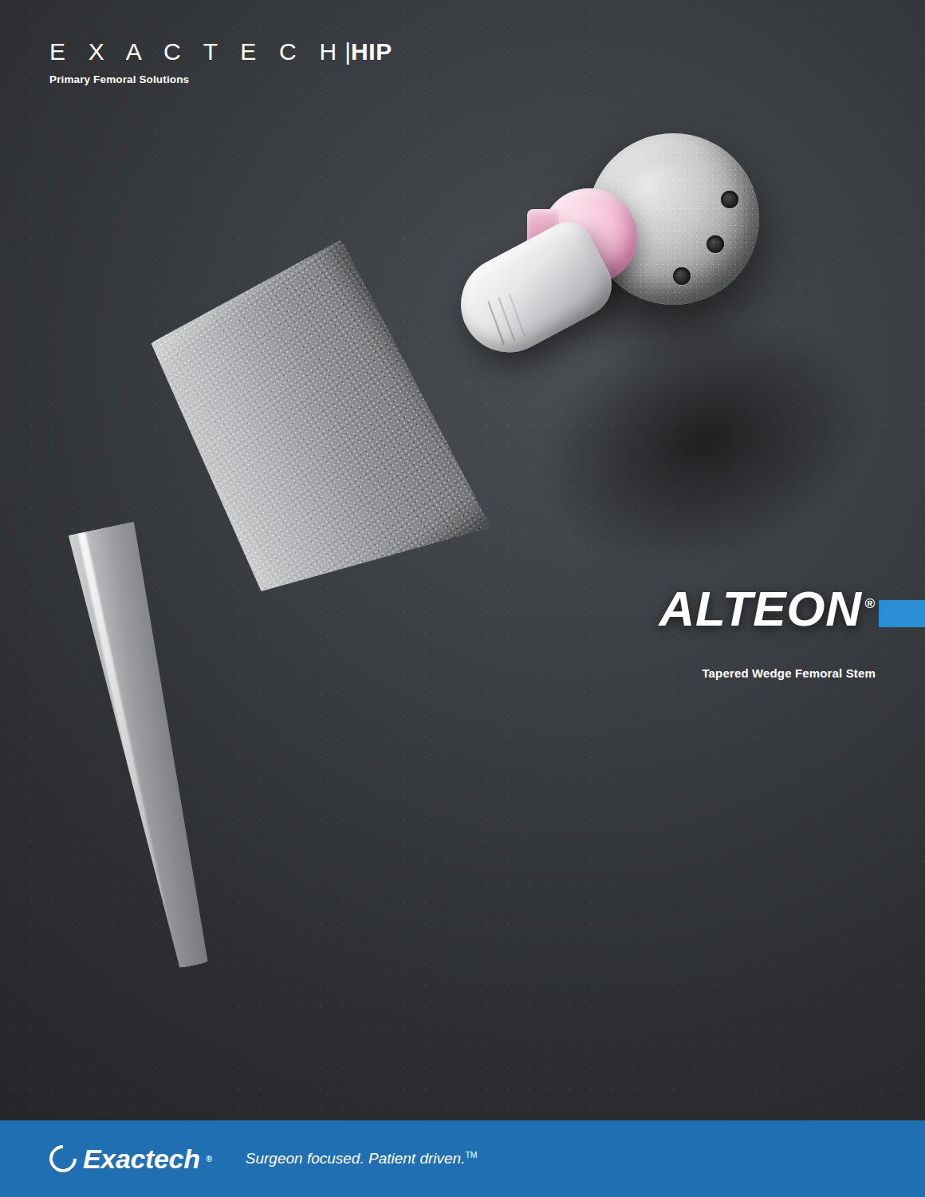E X A C T E C H|HIP
Primary Femoral Solutions
ALTEON®
Tapered Wedge Femoral Stem
CExactech®
Surgeon focused. Patient driven.TM